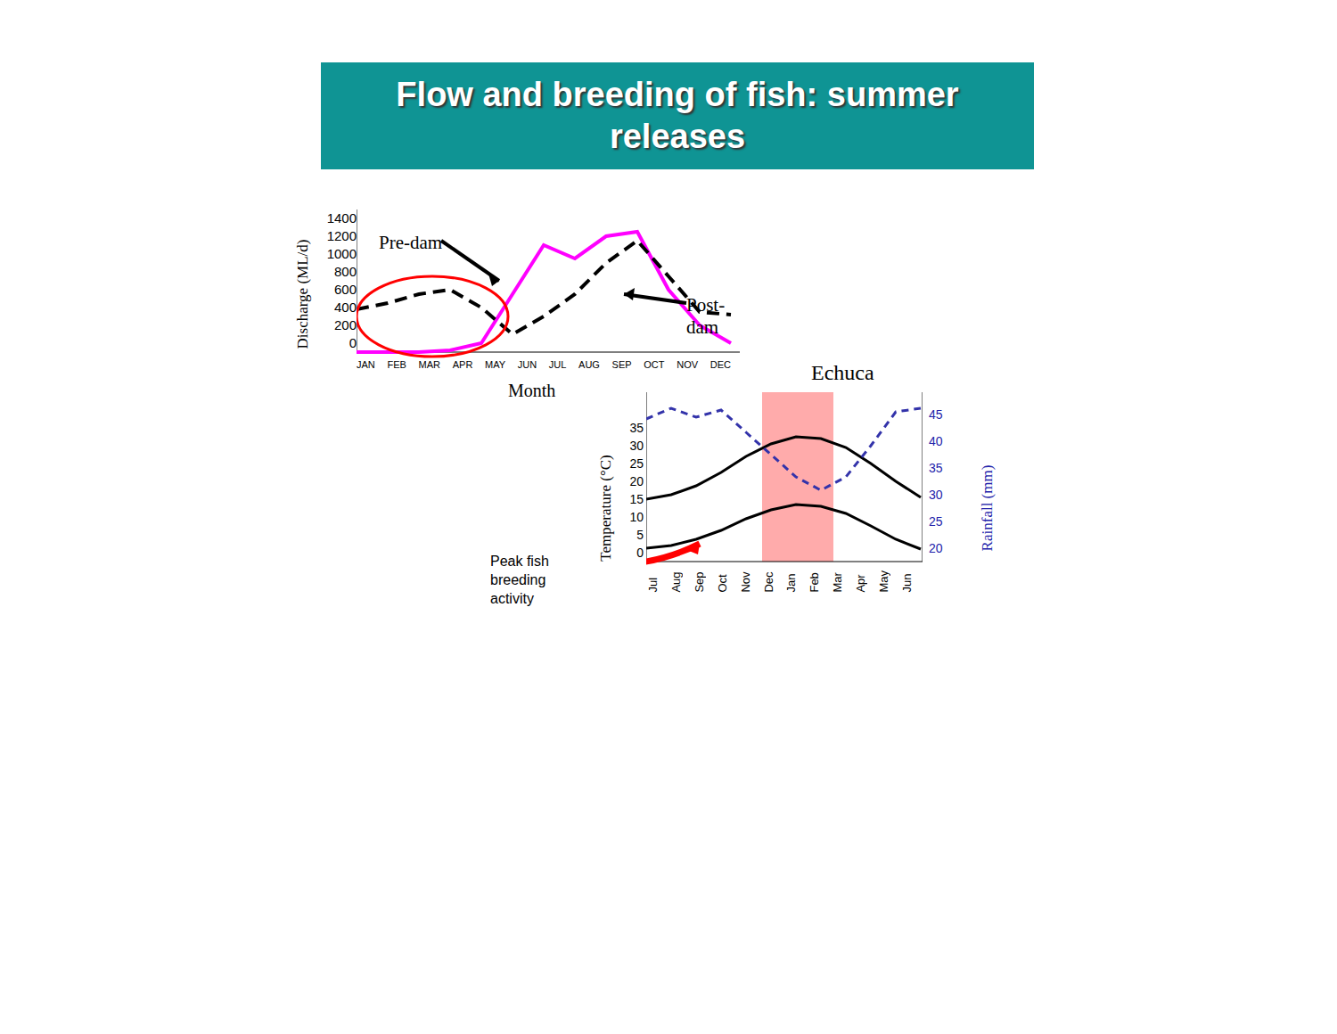Flow and breeding of fish: summer
releases
Discharge (ML/d)
1400 1200 1000 800 600 400 200 0
Pre-dam
Post-dam
JAN FEB MAR APR MAY JUN JUL AUG SEP OCT NOV DEC
Month
Echuca
Temperature (°C)
Rainfall (mm)
35 30 25 20 15 10 5 0
45 40 35 30 25 20
Jul Aug Sep Oct Nov Dec Jan Feb Mar Apr May Jun
Peak fish
breeding
activity